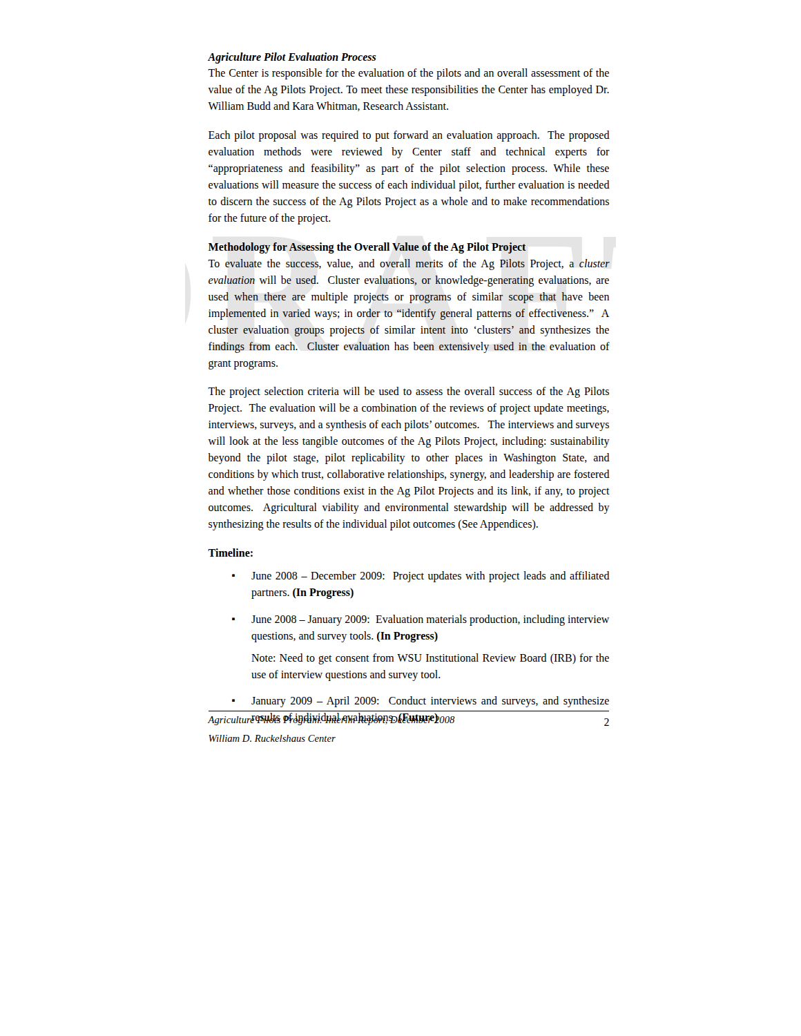DRAFT
Agriculture Pilot Evaluation Process
The Center is responsible for the evaluation of the pilots and an overall assessment of the value of the Ag Pilots Project. To meet these responsibilities the Center has employed Dr. William Budd and Kara Whitman, Research Assistant.
Each pilot proposal was required to put forward an evaluation approach. The proposed evaluation methods were reviewed by Center staff and technical experts for “appropriateness and feasibility” as part of the pilot selection process. While these evaluations will measure the success of each individual pilot, further evaluation is needed to discern the success of the Ag Pilots Project as a whole and to make recommendations for the future of the project.
Methodology for Assessing the Overall Value of the Ag Pilot Project
To evaluate the success, value, and overall merits of the Ag Pilots Project, a cluster evaluation will be used. Cluster evaluations, or knowledge-generating evaluations, are used when there are multiple projects or programs of similar scope that have been implemented in varied ways; in order to “identify general patterns of effectiveness.” A cluster evaluation groups projects of similar intent into ‘clusters’ and synthesizes the findings from each. Cluster evaluation has been extensively used in the evaluation of grant programs.
The project selection criteria will be used to assess the overall success of the Ag Pilots Project. The evaluation will be a combination of the reviews of project update meetings, interviews, surveys, and a synthesis of each pilots’ outcomes. The interviews and surveys will look at the less tangible outcomes of the Ag Pilots Project, including: sustainability beyond the pilot stage, pilot replicability to other places in Washington State, and conditions by which trust, collaborative relationships, synergy, and leadership are fostered and whether those conditions exist in the Ag Pilot Projects and its link, if any, to project outcomes. Agricultural viability and environmental stewardship will be addressed by synthesizing the results of the individual pilot outcomes (See Appendices).
Timeline:
June 2008 – December 2009: Project updates with project leads and affiliated partners. (In Progress)
June 2008 – January 2009: Evaluation materials production, including interview questions, and survey tools. (In Progress)
Note: Need to get consent from WSU Institutional Review Board (IRB) for the use of interview questions and survey tool.
January 2009 – April 2009: Conduct interviews and surveys, and synthesize results of individual evaluations. (Future)
Agriculture Pilots Program: Interim Report, December 2008 William D. Ruckelshaus Center
2